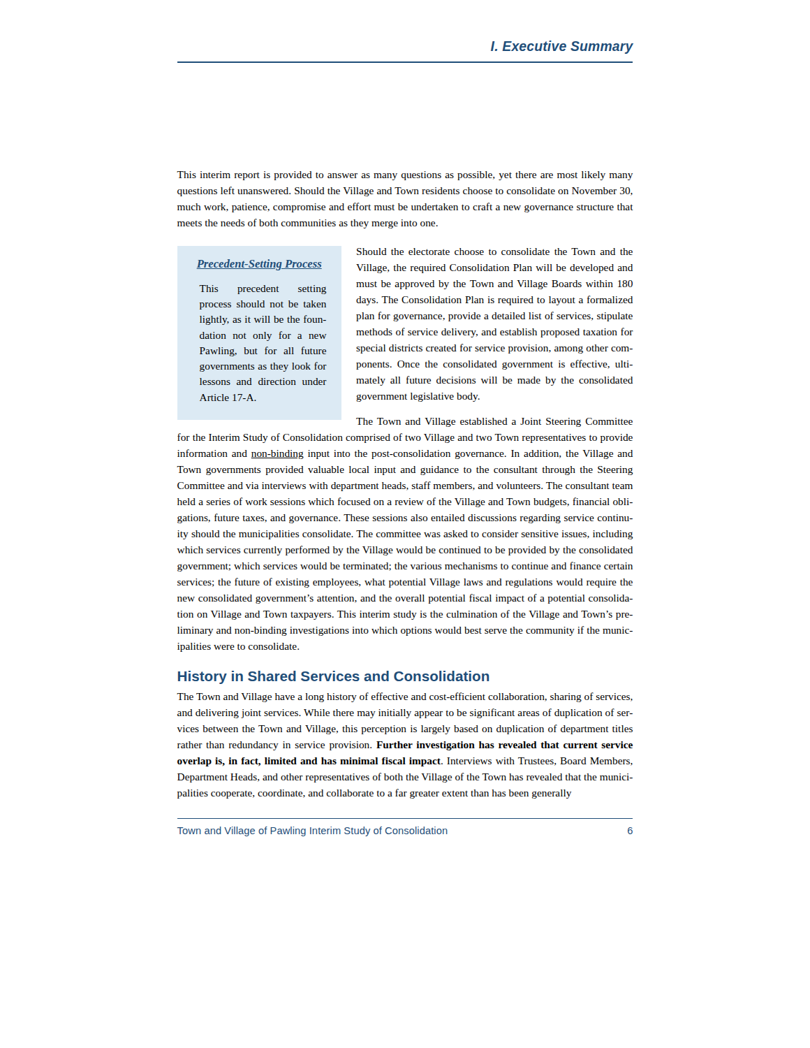I. Executive Summary
This interim report is provided to answer as many questions as possible, yet there are most likely many questions left unanswered. Should the Village and Town residents choose to consolidate on November 30, much work, patience, compromise and effort must be undertaken to craft a new governance structure that meets the needs of both communities as they merge into one.
Precedent-Setting Process
This precedent setting process should not be taken lightly, as it will be the foundation not only for a new Pawling, but for all future governments as they look for lessons and direction under Article 17-A.
Should the electorate choose to consolidate the Town and the Village, the required Consolidation Plan will be developed and must be approved by the Town and Village Boards within 180 days. The Consolidation Plan is required to layout a formalized plan for governance, provide a detailed list of services, stipulate methods of service delivery, and establish proposed taxation for special districts created for service provision, among other components. Once the consolidated government is effective, ultimately all future decisions will be made by the consolidated government legislative body.
The Town and Village established a Joint Steering Committee for the Interim Study of Consolidation comprised of two Village and two Town representatives to provide information and non-binding input into the post-consolidation governance. In addition, the Village and Town governments provided valuable local input and guidance to the consultant through the Steering Committee and via interviews with department heads, staff members, and volunteers. The consultant team held a series of work sessions which focused on a review of the Village and Town budgets, financial obligations, future taxes, and governance. These sessions also entailed discussions regarding service continuity should the municipalities consolidate. The committee was asked to consider sensitive issues, including which services currently performed by the Village would be continued to be provided by the consolidated government; which services would be terminated; the various mechanisms to continue and finance certain services; the future of existing employees, what potential Village laws and regulations would require the new consolidated government’s attention, and the overall potential fiscal impact of a potential consolidation on Village and Town taxpayers. This interim study is the culmination of the Village and Town’s preliminary and non-binding investigations into which options would best serve the community if the municipalities were to consolidate.
History in Shared Services and Consolidation
The Town and Village have a long history of effective and cost-efficient collaboration, sharing of services, and delivering joint services. While there may initially appear to be significant areas of duplication of services between the Town and Village, this perception is largely based on duplication of department titles rather than redundancy in service provision. Further investigation has revealed that current service overlap is, in fact, limited and has minimal fiscal impact. Interviews with Trustees, Board Members, Department Heads, and other representatives of both the Village of the Town has revealed that the municipalities cooperate, coordinate, and collaborate to a far greater extent than has been generally
Town and Village of Pawling Interim Study of Consolidation
6